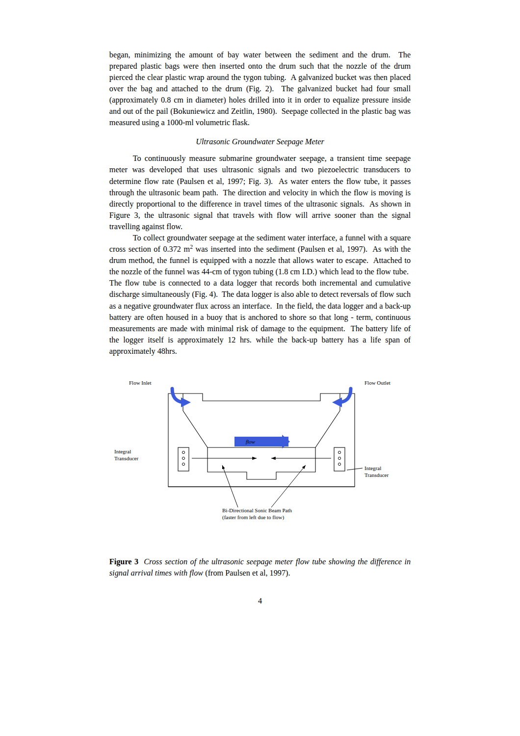began, minimizing the amount of bay water between the sediment and the drum. The prepared plastic bags were then inserted onto the drum such that the nozzle of the drum pierced the clear plastic wrap around the tygon tubing. A galvanized bucket was then placed over the bag and attached to the drum (Fig. 2). The galvanized bucket had four small (approximately 0.8 cm in diameter) holes drilled into it in order to equalize pressure inside and out of the pail (Bokuniewicz and Zeitlin, 1980). Seepage collected in the plastic bag was measured using a 1000-ml volumetric flask.
Ultrasonic Groundwater Seepage Meter
To continuously measure submarine groundwater seepage, a transient time seepage meter was developed that uses ultrasonic signals and two piezoelectric transducers to determine flow rate (Paulsen et al, 1997; Fig. 3). As water enters the flow tube, it passes through the ultrasonic beam path. The direction and velocity in which the flow is moving is directly proportional to the difference in travel times of the ultrasonic signals. As shown in Figure 3, the ultrasonic signal that travels with flow will arrive sooner than the signal travelling against flow.
To collect groundwater seepage at the sediment water interface, a funnel with a square cross section of 0.372 m2 was inserted into the sediment (Paulsen et al, 1997). As with the drum method, the funnel is equipped with a nozzle that allows water to escape. Attached to the nozzle of the funnel was 44-cm of tygon tubing (1.8 cm I.D.) which lead to the flow tube. The flow tube is connected to a data logger that records both incremental and cumulative discharge simultaneously (Fig. 4). The data logger is also able to detect reversals of flow such as a negative groundwater flux across an interface. In the field, the data logger and a back-up battery are often housed in a buoy that is anchored to shore so that long - term, continuous measurements are made with minimal risk of damage to the equipment. The battery life of the logger itself is approximately 12 hrs. while the back-up battery has a life span of approximately 48hrs.
flow Flow Inlet Flow Outlet Integral Transducer Integral Transducer Bi-Directional Sonic Beam Path (faster from left due to flow)
Figure 3 Cross section of the ultrasonic seepage meter flow tube showing the difference in signal arrival times with flow (from Paulsen et al, 1997).
4